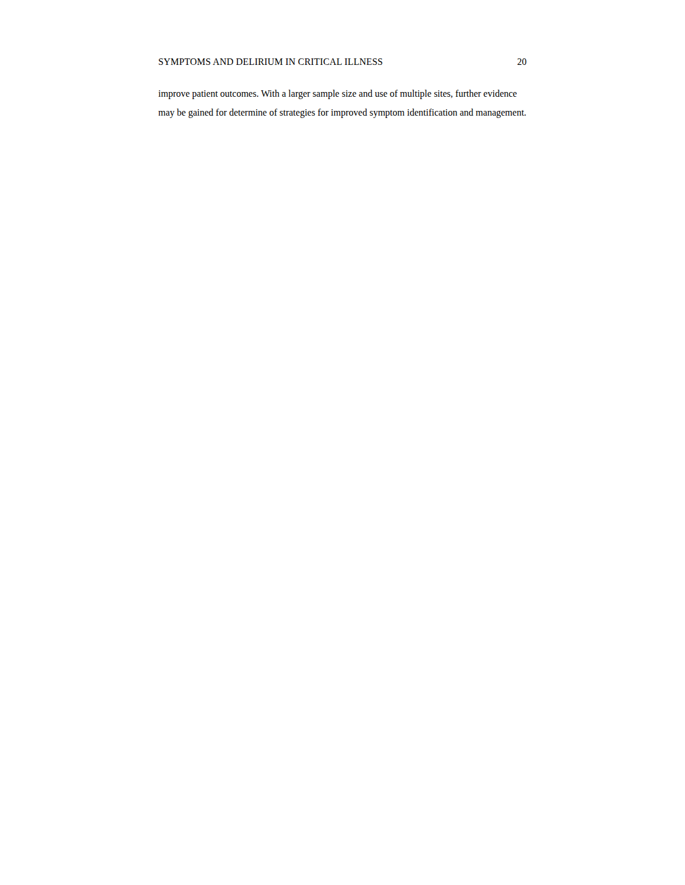Symptoms and Delirium in Critical Illness 20
improve patient outcomes. With a larger sample size and use of multiple sites, further evidence may be gained for determine of strategies for improved symptom identification and management.